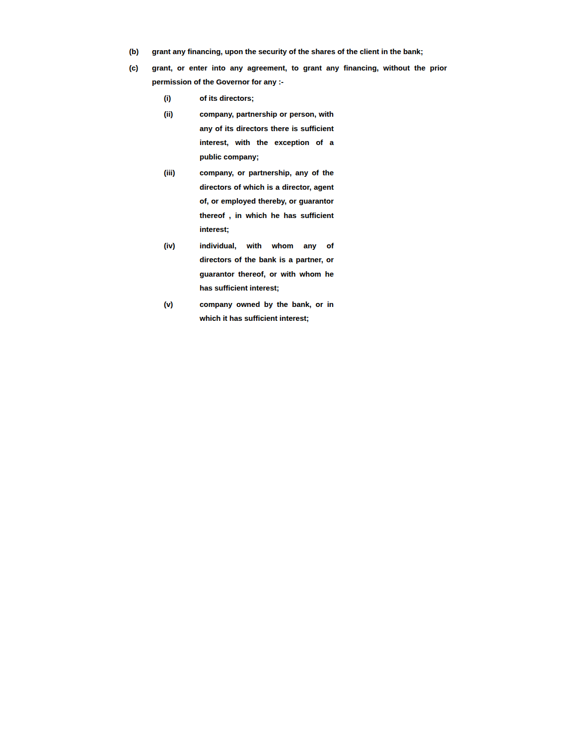(b) grant any financing, upon the security of the shares of the client in the bank;
(c) grant, or enter into any agreement, to grant any financing, without the prior permission of the Governor for any :-
(i) of its directors;
(ii) company, partnership or person, with any of its directors there is sufficient interest, with the exception of a public company;
(iii) company, or partnership, any of the directors of which is a director, agent of, or employed thereby, or guarantor thereof , in which he has sufficient interest;
(iv) individual, with whom any of directors of the bank is a partner, or guarantor thereof, or with whom he has sufficient interest;
(v) company owned by the bank, or in which it has sufficient interest;